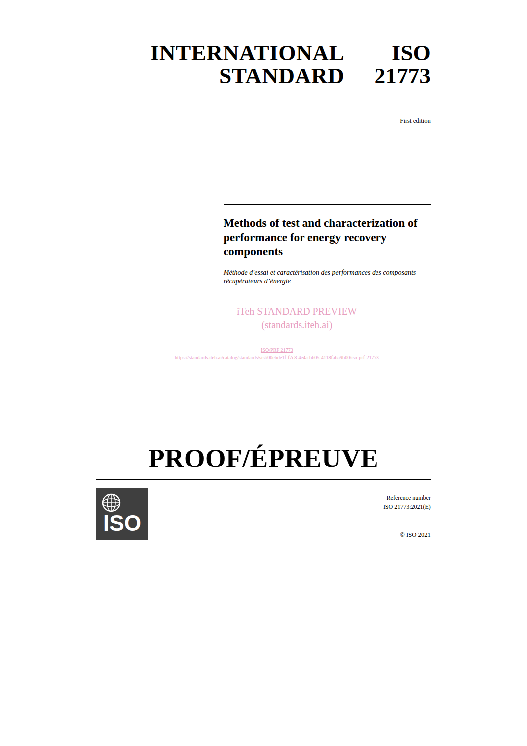INTERNATIONAL STANDARD
ISO 21773
First edition
Methods of test and characterization of performance for energy recovery components
Méthode d'essai et caractérisation des performances des composants récupérateurs d’énergie
iTeh STANDARD PREVIEW (standards.iteh.ai)
ISO/PRF 21773
https://standards.iteh.ai/catalog/standards/sist/00ebde1f-f7c8-4e4a-b605-4118faba9b00/iso-prf-21773
PROOF/ÉPREUVE
ISO
Reference number
ISO 21773:2021(E)
© ISO 2021